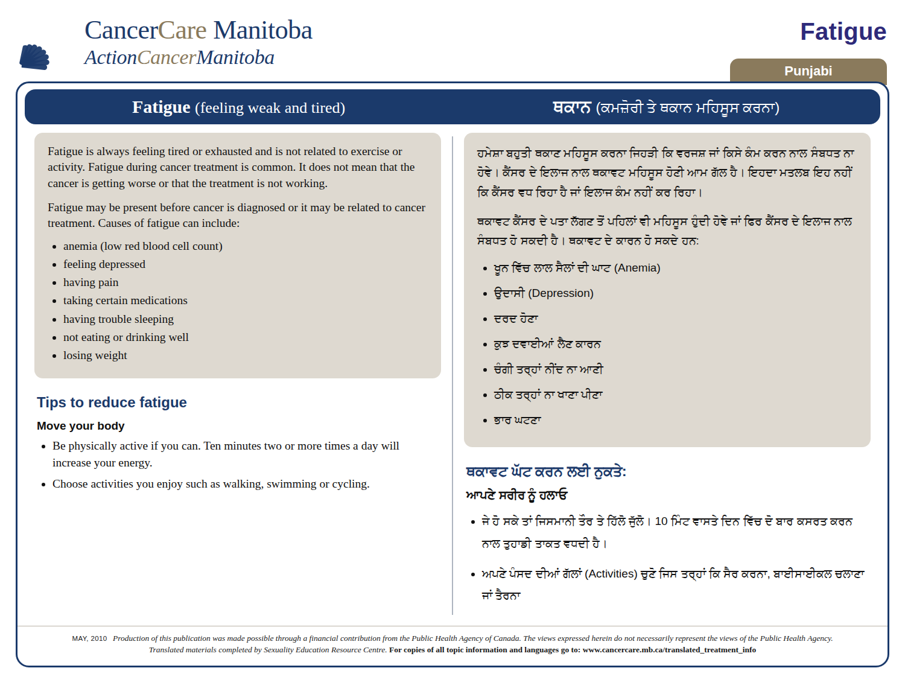Cancer Care Manitoba
Action Cancer Manitoba
Fatigue
Punjabi
Fatigue (feeling weak and tired)
ਥਕਾਨ (ਕਮਜ਼ੋਰੀ ਤੇ ਥਕਾਨ ਮਹਿਸੂਸ ਕਰਨਾ)
Fatigue is always feeling tired or exhausted and is not related to exercise or activity. Fatigue during cancer treatment is common. It does not mean that the cancer is getting worse or that the treatment is not working.
Fatigue may be present before cancer is diagnosed or it may be related to cancer treatment. Causes of fatigue can include:
anemia (low red blood cell count)
feeling depressed
having pain
taking certain medications
having trouble sleeping
not eating or drinking well
losing weight
Tips to reduce fatigue
Move your body
Be physically active if you can. Ten minutes two or more times a day will increase your energy.
Choose activities you enjoy such as walking, swimming or cycling.
ਹਮੇਸ਼ਾ ਬਹੁਤੀ ਥਕਾਣ ਮਹਿਸੂਸ ਕਰਨਾ ਜਿਹੜੀ ਕਿ ਵਰਜਸ਼ ਜਾਂ ਕਿਸੇ ਕੰਮ ਕਰਨ ਨਾਲ ਸੰਬਧਤ ਨਾ ਹੋਵੇ। ਕੈਂਸਰ ਦੇ ਇਲਾਜ ਨਾਲ ਥਕਾਵਟ ਮਹਿਸੂਸ ਹੋਣੀ ਆਮ ਗੱਲ ਹੈ। ਇਹਦਾ ਮਤਲਬ ਇਹ ਨਹੀਂ ਕਿ ਕੈਂਸਰ ਵਧ ਰਿਹਾ ਹੈ ਜਾਂ ਇਲਾਜ ਕੰਮ ਨਹੀਂ ਕਰ ਰਿਹਾ।
ਥਕਾਵਟ ਕੈਂਸਰ ਦੇ ਪਤਾ ਲੱਗਣ ਤੋਂ ਪਹਿਲਾਂ ਵੀ ਮਹਿਸੂਸ ਹੁੰਦੀ ਹੋਵੇ ਜਾਂ ਫਿਰ ਕੈਂਸਰ ਦੇ ਇਲਾਜ ਨਾਲ ਸੰਬਧਤ ਹੋ ਸਕਦੀ ਹੈ। ਥਕਾਵਟ ਦੇ ਕਾਰਨ ਹੋ ਸਕਦੇ ਹਨ:
ਖੂਨ ਵਿੱਚ ਲਾਲ ਸੈਲਾਂ ਦੀ ਘਾਟ (Anemia)
ਉਦਾਸੀ (Depression)
ਦਰਦ ਹੋਣਾ
ਕੁਝ ਦਵਾਈਆਂ ਲੈਣ ਕਾਰਨ
ਚੰਗੀ ਤਰ੍ਹਾਂ ਨੀਂਦ ਨਾ ਆਣੀ
ਠੀਕ ਤਰ੍ਹਾਂ ਨਾ ਖਾਣਾ ਪੀਣਾ
ਭਾਰ ਘਟਣਾ
ਥਕਾਵਟ ਘੱਟ ਕਰਨ ਲਈ ਨੁਕਤੇ:
ਆਪਣੇ ਸਰੀਰ ਨੂੰ ਹਲਾਓ
ਜੇ ਹੋ ਸਕੇ ਤਾਂ ਜਿਸਮਾਨੀ ਤੌਰ ਤੇ ਹਿੱਲੋ ਜੁੱਲੋ। 10 ਮਿੰਟ ਵਾਸਤੇ ਦਿਨ ਵਿੱਚ ਦੋ ਬਾਰ ਕਸਰਤ ਕਰਨ ਨਾਲ ਤੁਹਾਡੀ ਤਾਕਤ ਵਧਦੀ ਹੈ।
ਅਪਣੇ ਪੰਸਦ ਦੀਆਂ ਗੱਲਾਂ (Activities) ਚੁਣੋ ਜਿਸ ਤਰ੍ਹਾਂ ਕਿ ਸੈਰ ਕਰਨਾ, ਬਾਈਸਾਈਕਲ ਚਲਾਣਾ ਜਾਂ ਤੈਰਨਾ
MAY, 2010 Production of this publication was made possible through a financial contribution from the Public Health Agency of Canada. The views expressed herein do not necessarily represent the views of the Public Health Agency.
Translated materials completed by Sexuality Education Resource Centre. For copies of all topic information and languages go to: www.cancercare.mb.ca/translated_treatment_info